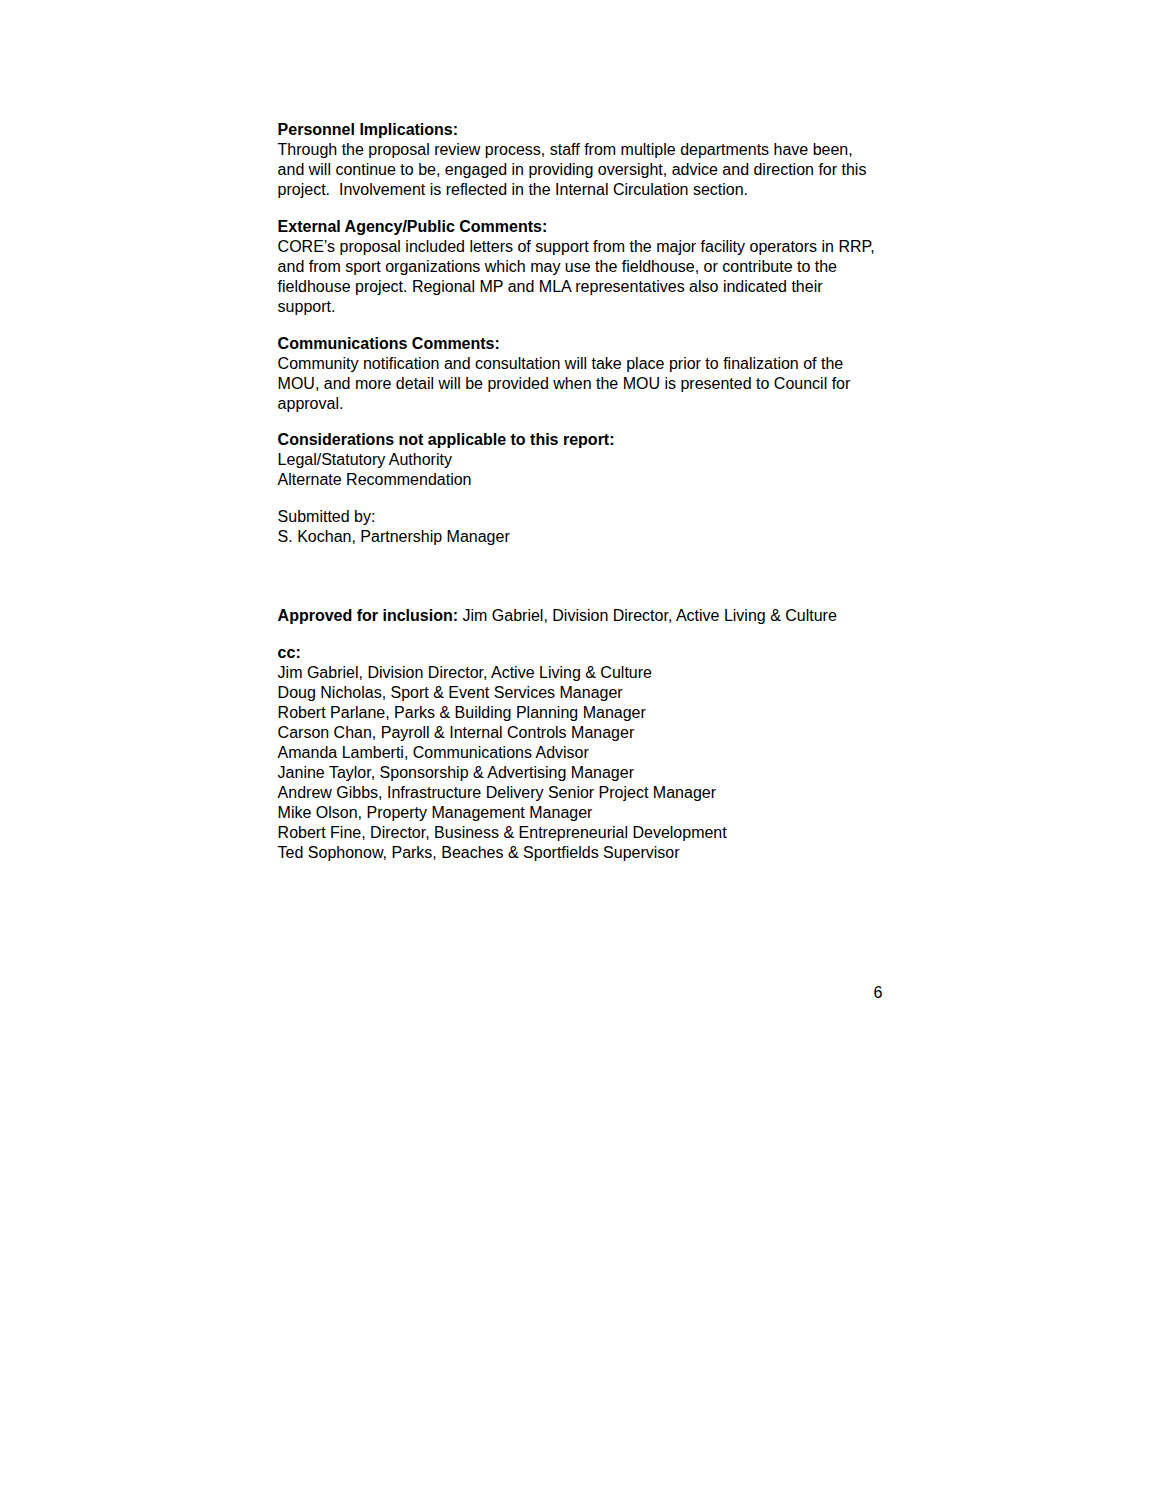Personnel Implications:
Through the proposal review process, staff from multiple departments have been, and will continue to be, engaged in providing oversight, advice and direction for this project. Involvement is reflected in the Internal Circulation section.
External Agency/Public Comments:
CORE’s proposal included letters of support from the major facility operators in RRP, and from sport organizations which may use the fieldhouse, or contribute to the fieldhouse project. Regional MP and MLA representatives also indicated their support.
Communications Comments:
Community notification and consultation will take place prior to finalization of the MOU, and more detail will be provided when the MOU is presented to Council for approval.
Considerations not applicable to this report:
Legal/Statutory Authority
Alternate Recommendation
Submitted by:
S. Kochan, Partnership Manager
Approved for inclusion: Jim Gabriel, Division Director, Active Living & Culture
cc:
Jim Gabriel, Division Director, Active Living & Culture
Doug Nicholas, Sport & Event Services Manager
Robert Parlane, Parks & Building Planning Manager
Carson Chan, Payroll & Internal Controls Manager
Amanda Lamberti, Communications Advisor
Janine Taylor, Sponsorship & Advertising Manager
Andrew Gibbs, Infrastructure Delivery Senior Project Manager
Mike Olson, Property Management Manager
Robert Fine, Director, Business & Entrepreneurial Development
Ted Sophonow, Parks, Beaches & Sportfields Supervisor
6